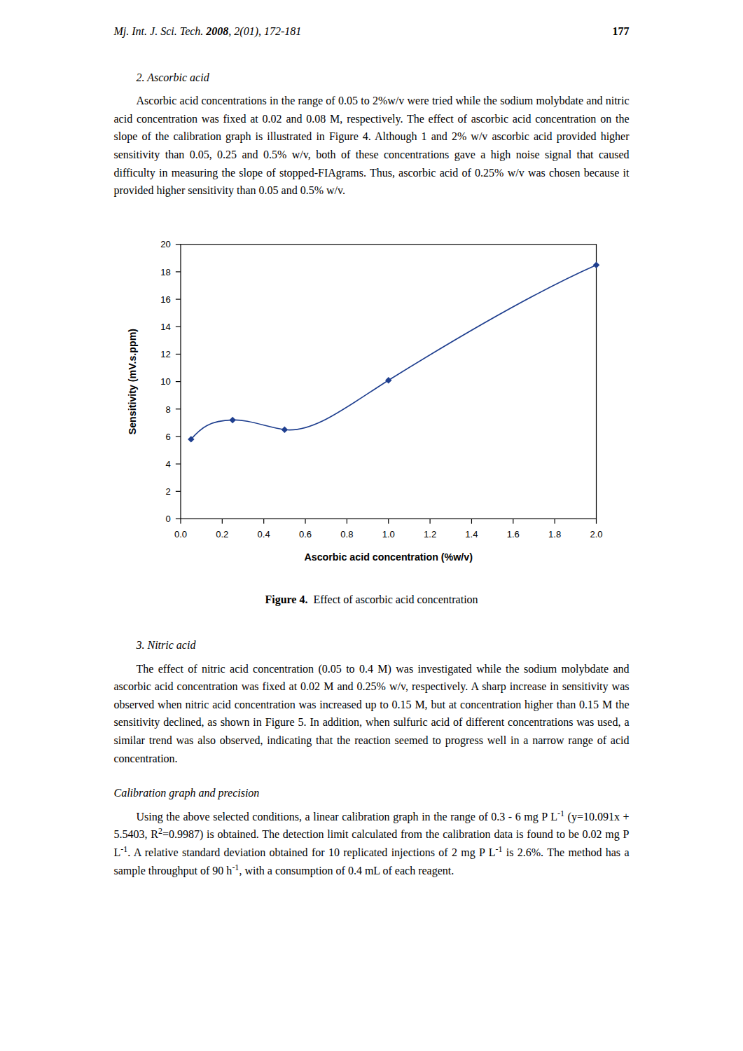Mj. Int. J. Sci. Tech. 2008, 2(01), 172-181 177
2. Ascorbic acid
Ascorbic acid concentrations in the range of 0.05 to 2%w/v were tried while the sodium molybdate and nitric acid concentration was fixed at 0.02 and 0.08 M, respectively. The effect of ascorbic acid concentration on the slope of the calibration graph is illustrated in Figure 4. Although 1 and 2% w/v ascorbic acid provided higher sensitivity than 0.05, 0.25 and 0.5% w/v, both of these concentrations gave a high noise signal that caused difficulty in measuring the slope of stopped-FIAgrams. Thus, ascorbic acid of 0.25% w/v was chosen because it provided higher sensitivity than 0.05 and 0.5% w/v.
0 2 4 6 8 10 12 14 16 18 20 0.0 0.2 0.4 0.6 0.8 1.0 1.2 1.4 1.6 1.8 2.0 Ascorbic acid concentration (%w/v) Sensitivity (mV.s.ppm)
Figure 4. Effect of ascorbic acid concentration
3. Nitric acid
The effect of nitric acid concentration (0.05 to 0.4 M) was investigated while the sodium molybdate and ascorbic acid concentration was fixed at 0.02 M and 0.25% w/v, respectively. A sharp increase in sensitivity was observed when nitric acid concentration was increased up to 0.15 M, but at concentration higher than 0.15 M the sensitivity declined, as shown in Figure 5. In addition, when sulfuric acid of different concentrations was used, a similar trend was also observed, indicating that the reaction seemed to progress well in a narrow range of acid concentration.
Calibration graph and precision
Using the above selected conditions, a linear calibration graph in the range of 0.3 - 6 mg P L-1 (y=10.091x + 5.5403, R2=0.9987) is obtained. The detection limit calculated from the calibration data is found to be 0.02 mg P L-1. A relative standard deviation obtained for 10 replicated injections of 2 mg P L-1 is 2.6%. The method has a sample throughput of 90 h-1, with a consumption of 0.4 mL of each reagent.